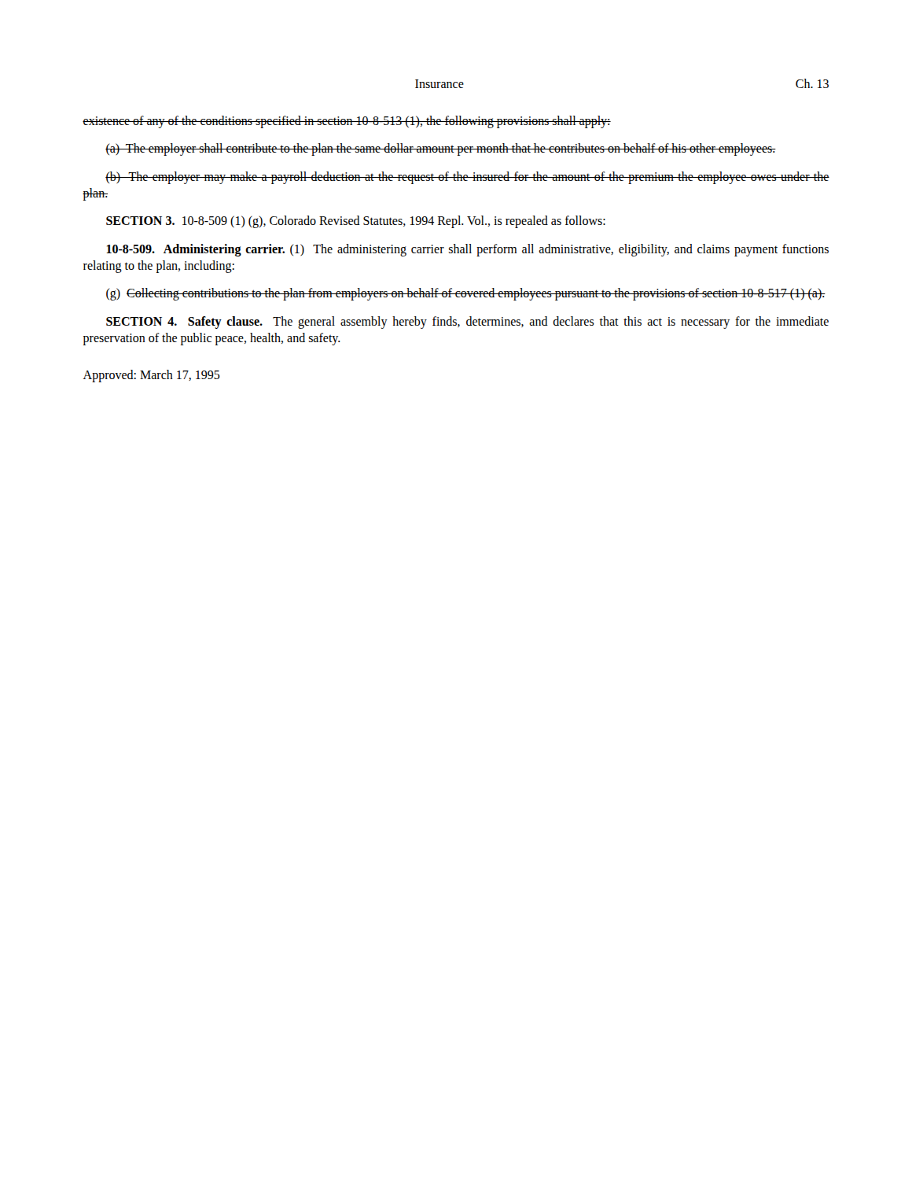Insurance
Ch. 13
existence of any of the conditions specified in section 10-8-513 (1), the following provisions shall apply:
(a) The employer shall contribute to the plan the same dollar amount per month that he contributes on behalf of his other employees.
(b) The employer may make a payroll deduction at the request of the insured for the amount of the premium the employee owes under the plan.
SECTION 3. 10-8-509 (1) (g), Colorado Revised Statutes, 1994 Repl. Vol., is repealed as follows:
10-8-509. Administering carrier. (1) The administering carrier shall perform all administrative, eligibility, and claims payment functions relating to the plan, including:
(g) Collecting contributions to the plan from employers on behalf of covered employees pursuant to the provisions of section 10-8-517 (1) (a).
SECTION 4. Safety clause. The general assembly hereby finds, determines, and declares that this act is necessary for the immediate preservation of the public peace, health, and safety.
Approved: March 17, 1995